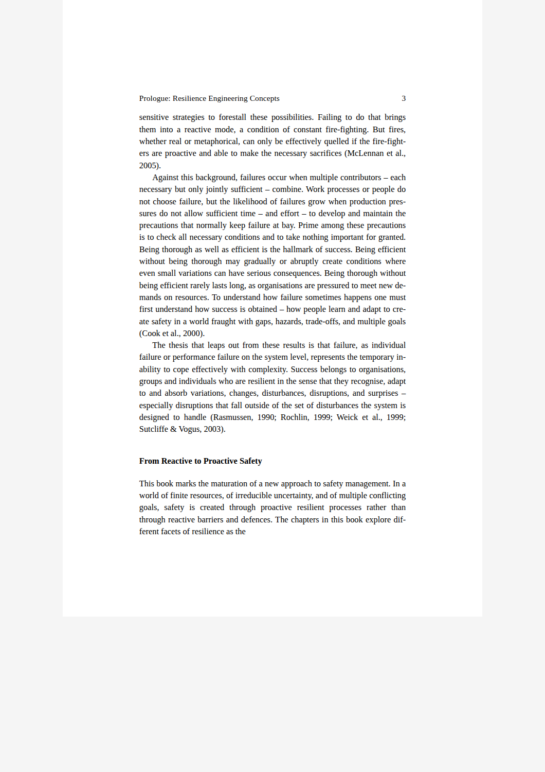Prologue: Resilience Engineering Concepts 3
sensitive strategies to forestall these possibilities. Failing to do that brings them into a reactive mode, a condition of constant fire-fighting. But fires, whether real or metaphorical, can only be effectively quelled if the fire-fighters are proactive and able to make the necessary sacrifices (McLennan et al., 2005).
Against this background, failures occur when multiple contributors – each necessary but only jointly sufficient – combine. Work processes or people do not choose failure, but the likelihood of failures grow when production pressures do not allow sufficient time – and effort – to develop and maintain the precautions that normally keep failure at bay. Prime among these precautions is to check all necessary conditions and to take nothing important for granted. Being thorough as well as efficient is the hallmark of success. Being efficient without being thorough may gradually or abruptly create conditions where even small variations can have serious consequences. Being thorough without being efficient rarely lasts long, as organisations are pressured to meet new demands on resources. To understand how failure sometimes happens one must first understand how success is obtained – how people learn and adapt to create safety in a world fraught with gaps, hazards, trade-offs, and multiple goals (Cook et al., 2000).
The thesis that leaps out from these results is that failure, as individual failure or performance failure on the system level, represents the temporary inability to cope effectively with complexity. Success belongs to organisations, groups and individuals who are resilient in the sense that they recognise, adapt to and absorb variations, changes, disturbances, disruptions, and surprises – especially disruptions that fall outside of the set of disturbances the system is designed to handle (Rasmussen, 1990; Rochlin, 1999; Weick et al., 1999; Sutcliffe & Vogus, 2003).
From Reactive to Proactive Safety
This book marks the maturation of a new approach to safety management. In a world of finite resources, of irreducible uncertainty, and of multiple conflicting goals, safety is created through proactive resilient processes rather than through reactive barriers and defences. The chapters in this book explore different facets of resilience as the